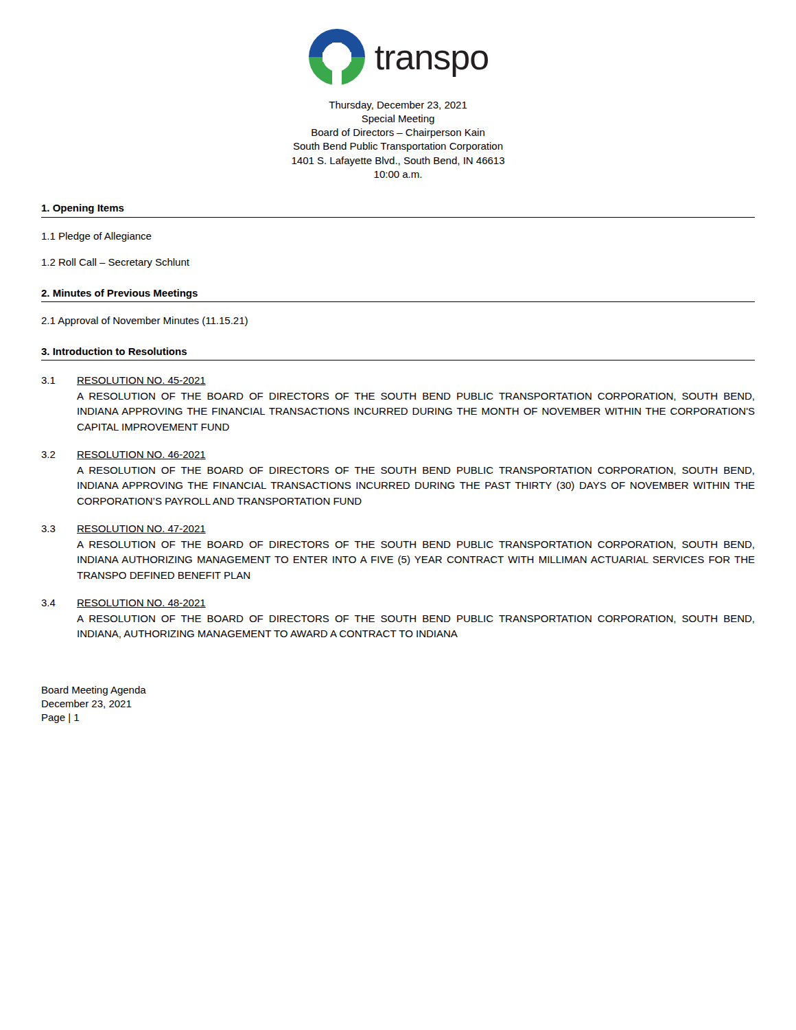transpo
Thursday, December 23, 2021
Special Meeting
Board of Directors – Chairperson Kain
South Bend Public Transportation Corporation
1401 S. Lafayette Blvd., South Bend, IN 46613
10:00 a.m.
1. Opening Items
1.1 Pledge of Allegiance
1.2 Roll Call – Secretary Schlunt
2. Minutes of Previous Meetings
2.1 Approval of November Minutes (11.15.21)
3. Introduction to Resolutions
3.1
RESOLUTION NO. 45-2021
A RESOLUTION OF THE BOARD OF DIRECTORS OF THE SOUTH BEND PUBLIC TRANSPORTATION CORPORATION, SOUTH BEND, INDIANA APPROVING THE FINANCIAL TRANSACTIONS INCURRED DURING THE MONTH OF NOVEMBER WITHIN THE CORPORATION'S CAPITAL IMPROVEMENT FUND
3.2
RESOLUTION NO. 46-2021
A RESOLUTION OF THE BOARD OF DIRECTORS OF THE SOUTH BEND PUBLIC TRANSPORTATION CORPORATION, SOUTH BEND, INDIANA APPROVING THE FINANCIAL TRANSACTIONS INCURRED DURING THE PAST THIRTY (30) DAYS OF NOVEMBER WITHIN THE CORPORATION’S PAYROLL AND TRANSPORTATION FUND
3.3
RESOLUTION NO. 47-2021
A RESOLUTION OF THE BOARD OF DIRECTORS OF THE SOUTH BEND PUBLIC TRANSPORTATION CORPORATION, SOUTH BEND, INDIANA AUTHORIZING MANAGEMENT TO ENTER INTO A FIVE (5) YEAR CONTRACT WITH MILLIMAN ACTUARIAL SERVICES FOR THE TRANSPO DEFINED BENEFIT PLAN
3.4
RESOLUTION NO. 48-2021
A RESOLUTION OF THE BOARD OF DIRECTORS OF THE SOUTH BEND PUBLIC TRANSPORTATION CORPORATION, SOUTH BEND, INDIANA, AUTHORIZING MANAGEMENT TO AWARD A CONTRACT TO INDIANA
Board Meeting Agenda
December 23, 2021
Page | 1